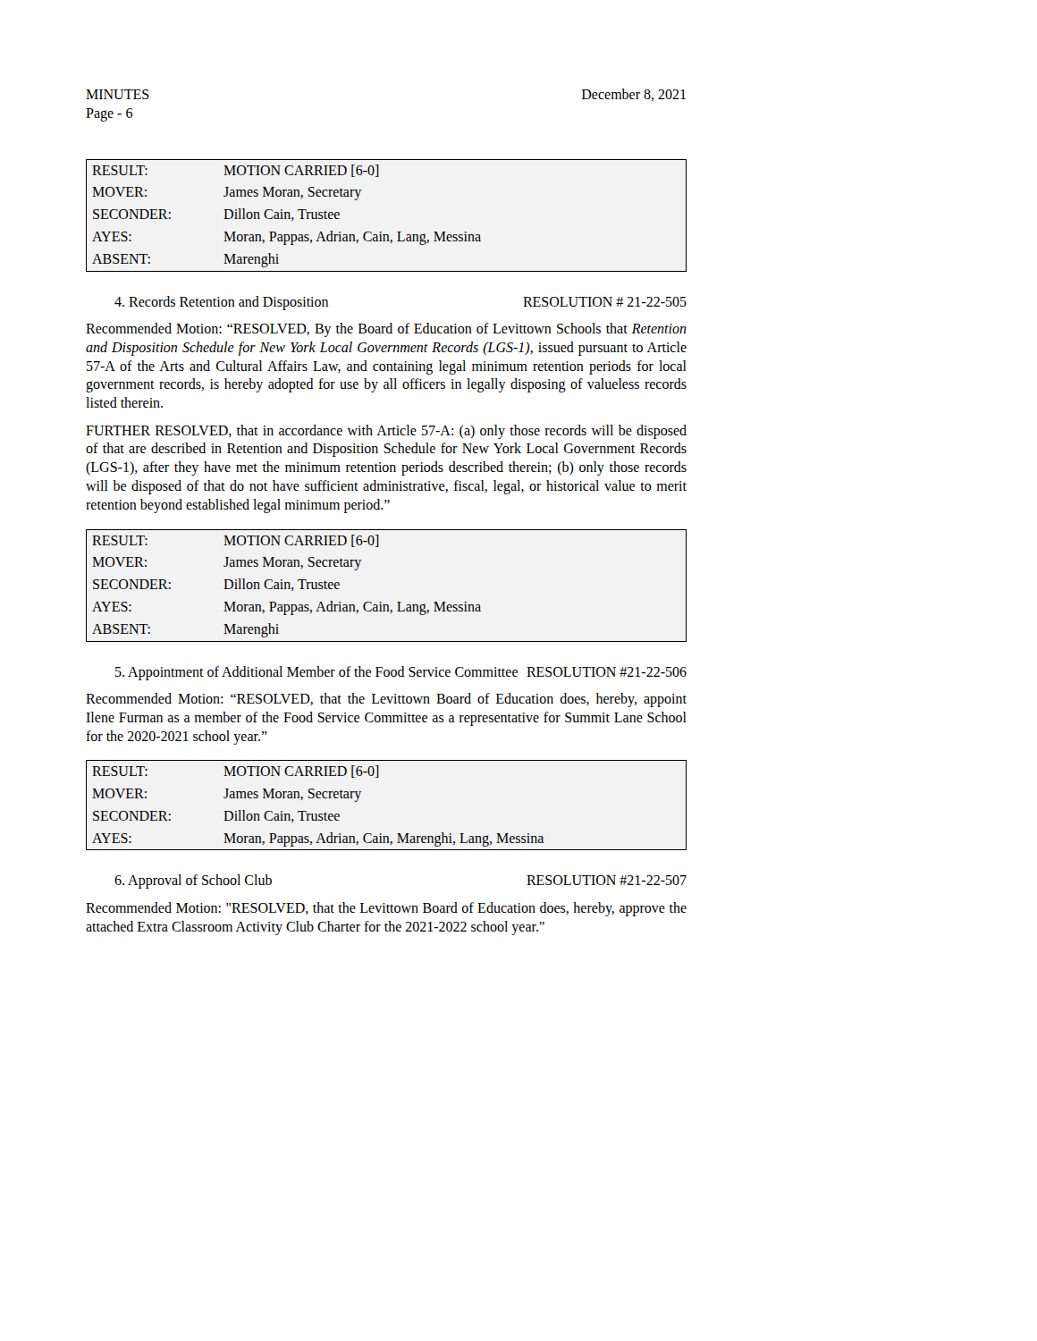MINUTES
Page - 6
December 8, 2021
| RESULT: | MOTION CARRIED [6-0] |
| MOVER: | James Moran, Secretary |
| SECONDER: | Dillon Cain, Trustee |
| AYES: | Moran, Pappas, Adrian, Cain, Lang, Messina |
| ABSENT: | Marenghi |
4. Records Retention and Disposition RESOLUTION # 21-22-505
Recommended Motion: “RESOLVED, By the Board of Education of Levittown Schools that Retention and Disposition Schedule for New York Local Government Records (LGS-1), issued pursuant to Article 57-A of the Arts and Cultural Affairs Law, and containing legal minimum retention periods for local government records, is hereby adopted for use by all officers in legally disposing of valueless records listed therein.
FURTHER RESOLVED, that in accordance with Article 57-A: (a) only those records will be disposed of that are described in Retention and Disposition Schedule for New York Local Government Records (LGS-1), after they have met the minimum retention periods described therein; (b) only those records will be disposed of that do not have sufficient administrative, fiscal, legal, or historical value to merit retention beyond established legal minimum period.”
| RESULT: | MOTION CARRIED [6-0] |
| MOVER: | James Moran, Secretary |
| SECONDER: | Dillon Cain, Trustee |
| AYES: | Moran, Pappas, Adrian, Cain, Lang, Messina |
| ABSENT: | Marenghi |
5. Appointment of Additional Member of the Food Service Committee RESOLUTION #21-22-506
Recommended Motion: “RESOLVED, that the Levittown Board of Education does, hereby, appoint Ilene Furman as a member of the Food Service Committee as a representative for Summit Lane School for the 2020-2021 school year.”
| RESULT: | MOTION CARRIED [6-0] |
| MOVER: | James Moran, Secretary |
| SECONDER: | Dillon Cain, Trustee |
| AYES: | Moran, Pappas, Adrian, Cain, Marenghi, Lang, Messina |
6. Approval of School Club RESOLUTION #21-22-507
Recommended Motion: "RESOLVED, that the Levittown Board of Education does, hereby, approve the attached Extra Classroom Activity Club Charter for the 2021-2022 school year."